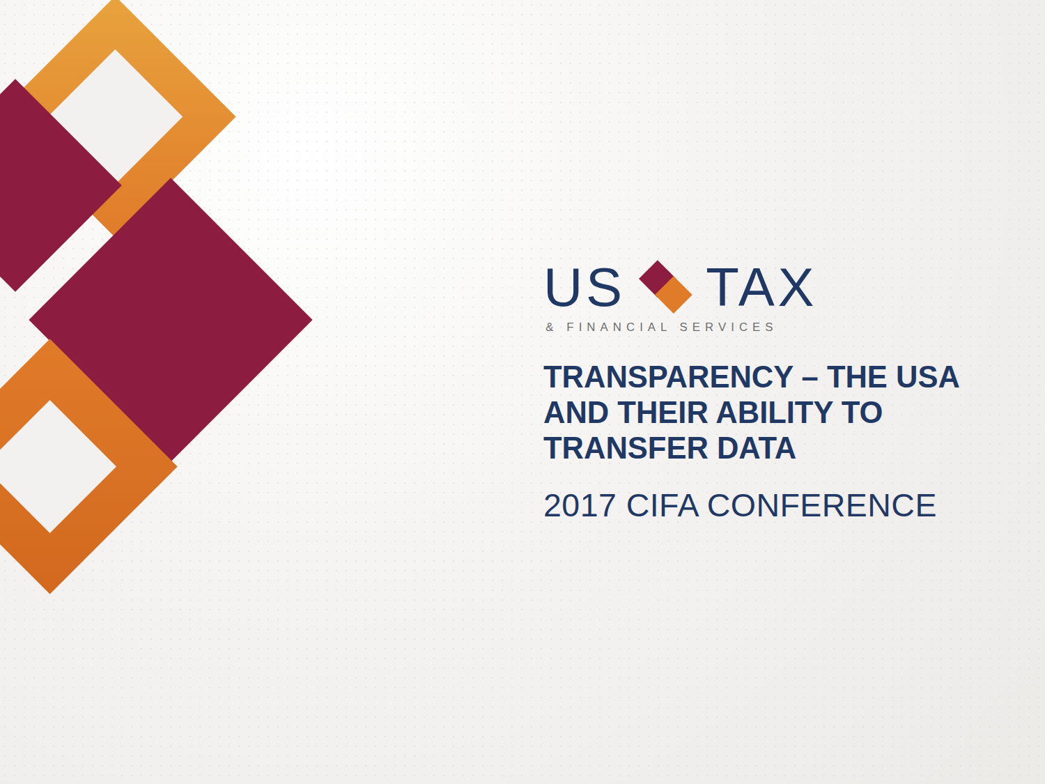US TAX
& Financial Services
Transparency – The USA and Their Ability to Transfer Data
2017 CIFA Conference